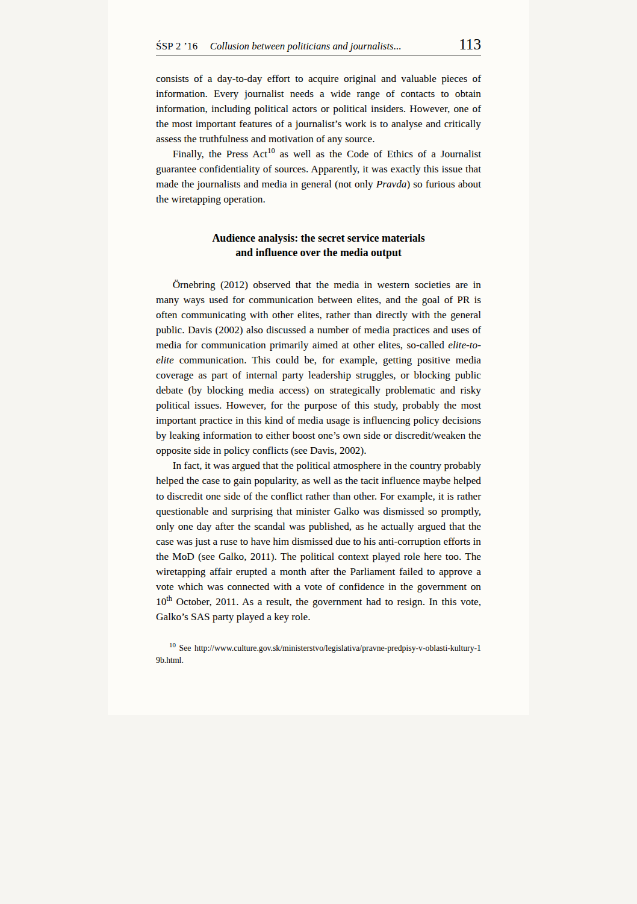ŚSP 2 ’16 Collusion between politicians and journalists... 113
consists of a day-to-day effort to acquire original and valuable pieces of information. Every journalist needs a wide range of contacts to obtain information, including political actors or political insiders. However, one of the most important features of a journalist’s work is to analyse and critically assess the truthfulness and motivation of any source.
Finally, the Press Act10 as well as the Code of Ethics of a Journalist guarantee confidentiality of sources. Apparently, it was exactly this issue that made the journalists and media in general (not only Pravda) so furious about the wiretapping operation.
Audience analysis: the secret service materials
and influence over the media output
Örnebring (2012) observed that the media in western societies are in many ways used for communication between elites, and the goal of PR is often communicating with other elites, rather than directly with the general public. Davis (2002) also discussed a number of media practices and uses of media for communication primarily aimed at other elites, so-called elite-to-elite communication. This could be, for example, getting positive media coverage as part of internal party leadership struggles, or blocking public debate (by blocking media access) on strategically problematic and risky political issues. However, for the purpose of this study, probably the most important practice in this kind of media usage is influencing policy decisions by leaking information to either boost one’s own side or discredit/weaken the opposite side in policy conflicts (see Davis, 2002).
In fact, it was argued that the political atmosphere in the country probably helped the case to gain popularity, as well as the tacit influence maybe helped to discredit one side of the conflict rather than other. For example, it is rather questionable and surprising that minister Galko was dismissed so promptly, only one day after the scandal was published, as he actually argued that the case was just a ruse to have him dismissed due to his anti-corruption efforts in the MoD (see Galko, 2011). The political context played role here too. The wiretapping affair erupted a month after the Parliament failed to approve a vote which was connected with a vote of confidence in the government on 10th October, 2011. As a result, the government had to resign. In this vote, Galko’s SAS party played a key role.
10 See http://www.culture.gov.sk/ministerstvo/legislativa/pravne-predpisy-v-oblasti-kultury-19b.html.